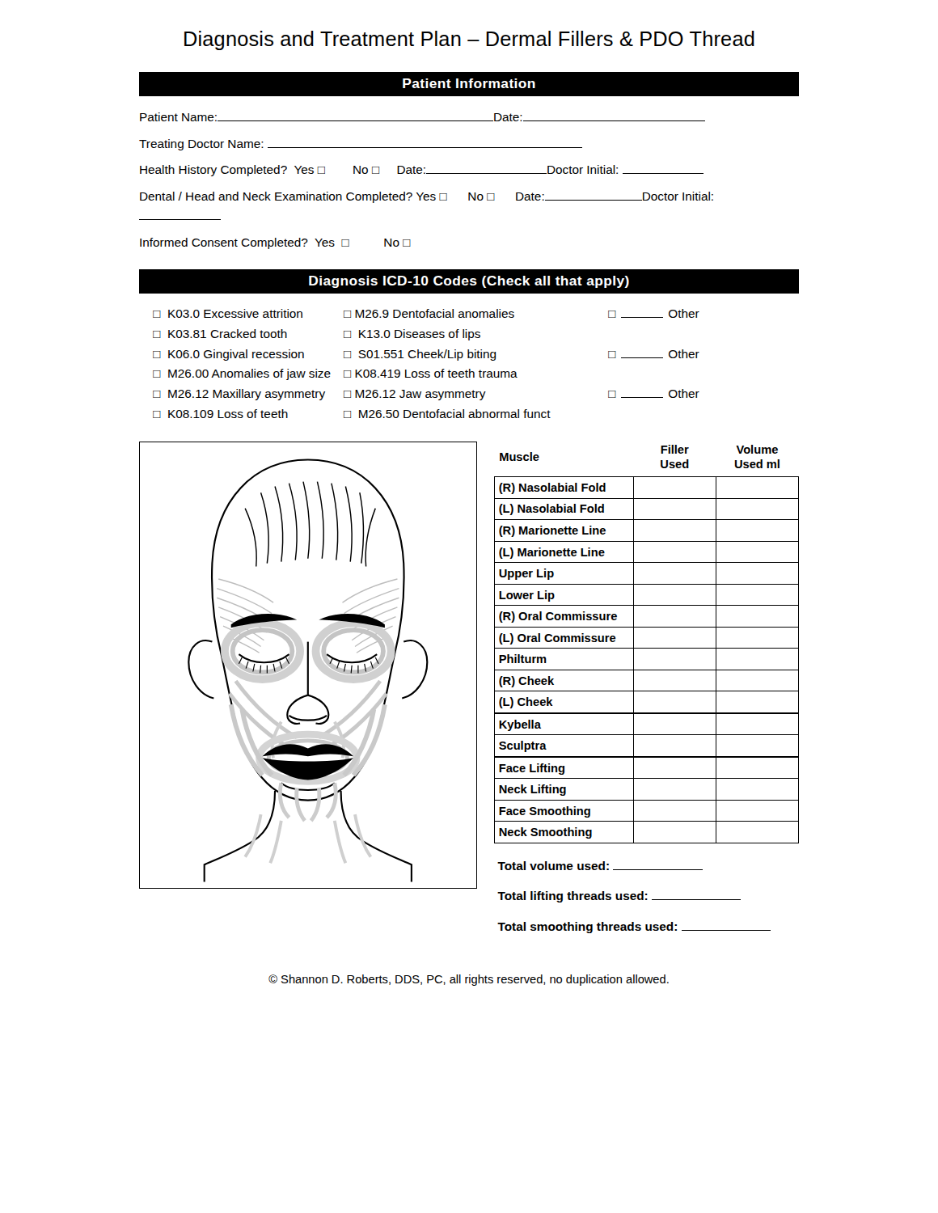Diagnosis and Treatment Plan – Dermal Fillers & PDO Thread
Patient Information
Patient Name: Date:
Treating Doctor Name:
Health History Completed? Yes □ No □ Date: Doctor Initial:
Dental / Head and Neck Examination Completed? Yes □ No □ Date: Doctor Initial:
Informed Consent Completed? Yes □ No □
Diagnosis ICD-10 Codes (Check all that apply)
| □ K03.0 Excessive attrition □ K03.81 Cracked tooth □ K06.0 Gingival recession □ M26.00 Anomalies of jaw size □ M26.12 Maxillary asymmetry □ K08.109 Loss of teeth | □ M26.9 Dentofacial anomalies □ K13.0 Diseases of lips □ S01.551 Cheek/Lip biting □ K08.419 Loss of teeth trauma □ M26.12 Jaw asymmetry □ M26.50 Dentofacial abnormal funct | □ Other □ Other □ Other |
| Muscle | Filler Used | Volume Used ml |
| --- | --- | --- |
| (R) Nasolabial Fold | | |
| (L) Nasolabial Fold | | |
| (R) Marionette Line | | |
| (L) Marionette Line | | |
| Upper Lip | | |
| Lower Lip | | |
| (R) Oral Commissure | | |
| (L) Oral Commissure | | |
| Philturm | | |
| (R) Cheek | | |
| (L) Cheek | | |
| Kybella | | |
| Sculptra | | |
| Face Lifting | | |
| Neck Lifting | | |
| Face Smoothing | | |
| Neck Smoothing | | |
Total volume used:
Total lifting threads used:
Total smoothing threads used:
© Shannon D. Roberts, DDS, PC, all rights reserved, no duplication allowed.